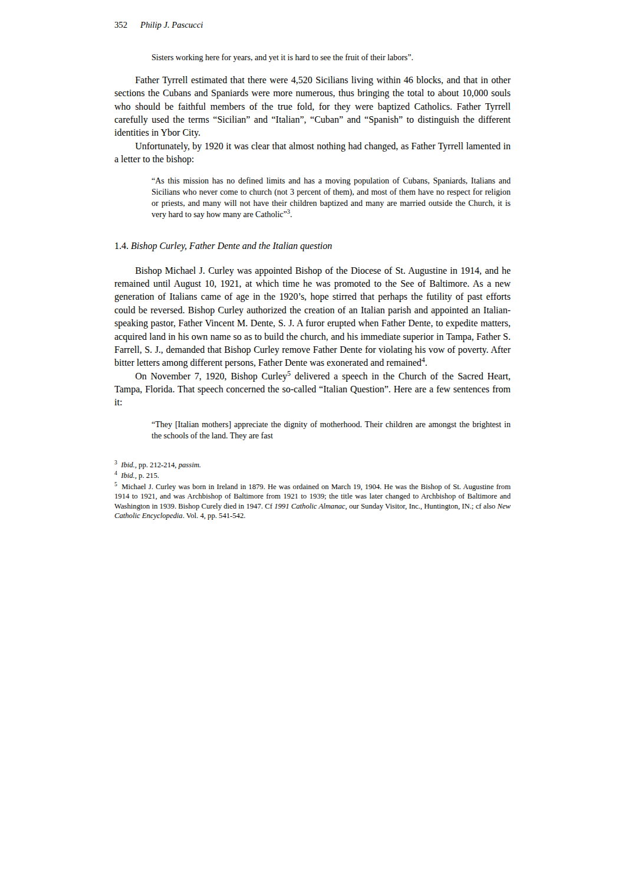352 Philip J. Pascucci
Sisters working here for years, and yet it is hard to see the fruit of their labors”.
Father Tyrrell estimated that there were 4,520 Sicilians living within 46 blocks, and that in other sections the Cubans and Spaniards were more numerous, thus bringing the total to about 10,000 souls who should be faithful members of the true fold, for they were baptized Catholics. Father Tyrrell carefully used the terms “Sicilian” and “Italian”, “Cuban” and “Spanish” to distinguish the different identities in Ybor City.
Unfortunately, by 1920 it was clear that almost nothing had changed, as Father Tyrrell lamented in a letter to the bishop:
“As this mission has no defined limits and has a moving population of Cubans, Spaniards, Italians and Sicilians who never come to church (not 3 percent of them), and most of them have no respect for religion or priests, and many will not have their children baptized and many are married outside the Church, it is very hard to say how many are Catholic”3.
1.4. Bishop Curley, Father Dente and the Italian question
Bishop Michael J. Curley was appointed Bishop of the Diocese of St. Augustine in 1914, and he remained until August 10, 1921, at which time he was promoted to the See of Baltimore. As a new generation of Italians came of age in the 1920’s, hope stirred that perhaps the futility of past efforts could be reversed. Bishop Curley authorized the creation of an Italian parish and appointed an Italian-speaking pastor, Father Vincent M. Dente, S. J. A furor erupted when Father Dente, to expedite matters, acquired land in his own name so as to build the church, and his immediate superior in Tampa, Father S. Farrell, S. J., demanded that Bishop Curley remove Father Dente for violating his vow of poverty. After bitter letters among different persons, Father Dente was exonerated and remained4.
On November 7, 1920, Bishop Curley5 delivered a speech in the Church of the Sacred Heart, Tampa, Florida. That speech concerned the so-called “Italian Question”. Here are a few sentences from it:
“They [Italian mothers] appreciate the dignity of motherhood. Their children are amongst the brightest in the schools of the land. They are fast
3 Ibid., pp. 212-214, passim.
4 Ibid., p. 215.
5 Michael J. Curley was born in Ireland in 1879. He was ordained on March 19, 1904. He was the Bishop of St. Augustine from 1914 to 1921, and was Archbishop of Baltimore from 1921 to 1939; the title was later changed to Archbishop of Baltimore and Washington in 1939. Bishop Curely died in 1947. Cf 1991 Catholic Almanac, our Sunday Visitor, Inc., Huntington, IN.; cf also New Catholic Encyclopedia. Vol. 4, pp. 541-542.